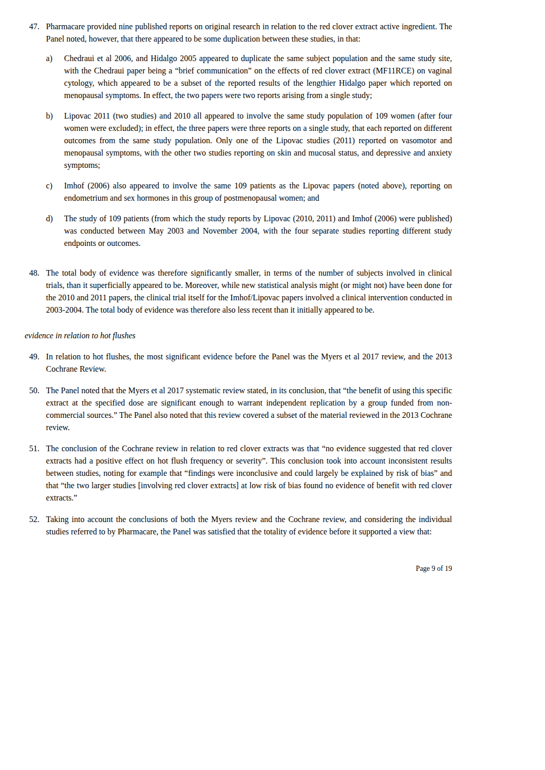47.
Pharmacare provided nine published reports on original research in relation to the red clover extract active ingredient. The Panel noted, however, that there appeared to be some duplication between these studies, in that:
a)
Chedraui et al 2006, and Hidalgo 2005 appeared to duplicate the same subject population and the same study site, with the Chedraui paper being a “brief communication” on the effects of red clover extract (MF11RCE) on vaginal cytology, which appeared to be a subset of the reported results of the lengthier Hidalgo paper which reported on menopausal symptoms. In effect, the two papers were two reports arising from a single study;
b)
Lipovac 2011 (two studies) and 2010 all appeared to involve the same study population of 109 women (after four women were excluded); in effect, the three papers were three reports on a single study, that each reported on different outcomes from the same study population. Only one of the Lipovac studies (2011) reported on vasomotor and menopausal symptoms, with the other two studies reporting on skin and mucosal status, and depressive and anxiety symptoms;
c)
Imhof (2006) also appeared to involve the same 109 patients as the Lipovac papers (noted above), reporting on endometrium and sex hormones in this group of postmenopausal women; and
d)
The study of 109 patients (from which the study reports by Lipovac (2010, 2011) and Imhof (2006) were published) was conducted between May 2003 and November 2004, with the four separate studies reporting different study endpoints or outcomes.
48.
The total body of evidence was therefore significantly smaller, in terms of the number of subjects involved in clinical trials, than it superficially appeared to be. Moreover, while new statistical analysis might (or might not) have been done for the 2010 and 2011 papers, the clinical trial itself for the Imhof/Lipovac papers involved a clinical intervention conducted in 2003-2004. The total body of evidence was therefore also less recent than it initially appeared to be.
evidence in relation to hot flushes
49.
In relation to hot flushes, the most significant evidence before the Panel was the Myers et al 2017 review, and the 2013 Cochrane Review.
50.
The Panel noted that the Myers et al 2017 systematic review stated, in its conclusion, that “the benefit of using this specific extract at the specified dose are significant enough to warrant independent replication by a group funded from non-commercial sources.” The Panel also noted that this review covered a subset of the material reviewed in the 2013 Cochrane review.
51.
The conclusion of the Cochrane review in relation to red clover extracts was that “no evidence suggested that red clover extracts had a positive effect on hot flush frequency or severity”. This conclusion took into account inconsistent results between studies, noting for example that “findings were inconclusive and could largely be explained by risk of bias” and that “the two larger studies [involving red clover extracts] at low risk of bias found no evidence of benefit with red clover extracts.”
52.
Taking into account the conclusions of both the Myers review and the Cochrane review, and considering the individual studies referred to by Pharmacare, the Panel was satisfied that the totality of evidence before it supported a view that:
Page 9 of 19